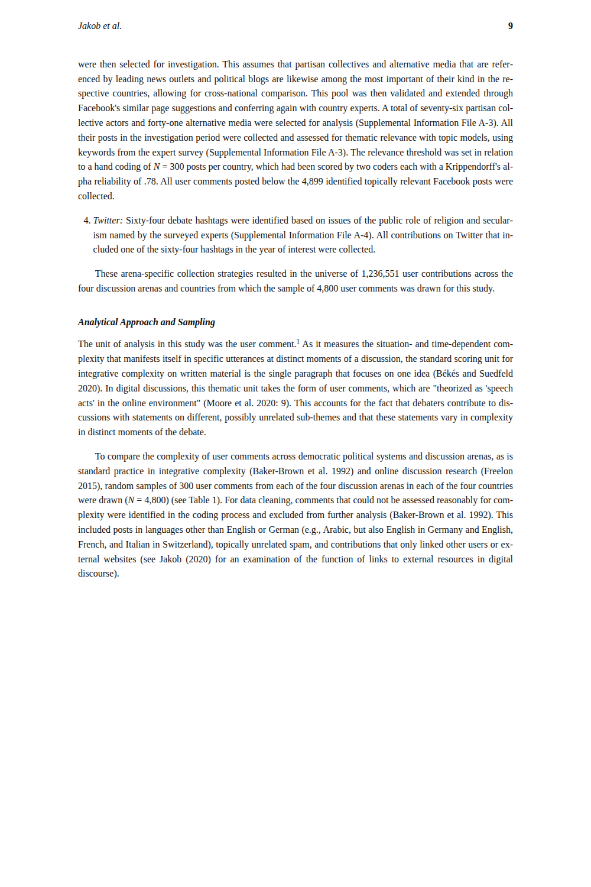Jakob et al. 9
were then selected for investigation. This assumes that partisan collectives and alternative media that are referenced by leading news outlets and political blogs are likewise among the most important of their kind in the respective countries, allowing for cross-national comparison. This pool was then validated and extended through Facebook's similar page suggestions and conferring again with country experts. A total of seventy-six partisan collective actors and forty-one alternative media were selected for analysis (Supplemental Information File A-3). All their posts in the investigation period were collected and assessed for thematic relevance with topic models, using keywords from the expert survey (Supplemental Information File A-3). The relevance threshold was set in relation to a hand coding of N = 300 posts per country, which had been scored by two coders each with a Krippendorff's alpha reliability of .78. All user comments posted below the 4,899 identified topically relevant Facebook posts were collected.
Twitter: Sixty-four debate hashtags were identified based on issues of the public role of religion and secularism named by the surveyed experts (Supplemental Information File A-4). All contributions on Twitter that included one of the sixty-four hashtags in the year of interest were collected.
These arena-specific collection strategies resulted in the universe of 1,236,551 user contributions across the four discussion arenas and countries from which the sample of 4,800 user comments was drawn for this study.
Analytical Approach and Sampling
The unit of analysis in this study was the user comment.1 As it measures the situation- and time-dependent complexity that manifests itself in specific utterances at distinct moments of a discussion, the standard scoring unit for integrative complexity on written material is the single paragraph that focuses on one idea (Békés and Suedfeld 2020). In digital discussions, this thematic unit takes the form of user comments, which are "theorized as 'speech acts' in the online environment" (Moore et al. 2020: 9). This accounts for the fact that debaters contribute to discussions with statements on different, possibly unrelated sub-themes and that these statements vary in complexity in distinct moments of the debate.
To compare the complexity of user comments across democratic political systems and discussion arenas, as is standard practice in integrative complexity (Baker-Brown et al. 1992) and online discussion research (Freelon 2015), random samples of 300 user comments from each of the four discussion arenas in each of the four countries were drawn (N = 4,800) (see Table 1). For data cleaning, comments that could not be assessed reasonably for complexity were identified in the coding process and excluded from further analysis (Baker-Brown et al. 1992). This included posts in languages other than English or German (e.g., Arabic, but also English in Germany and English, French, and Italian in Switzerland), topically unrelated spam, and contributions that only linked other users or external websites (see Jakob (2020) for an examination of the function of links to external resources in digital discourse).